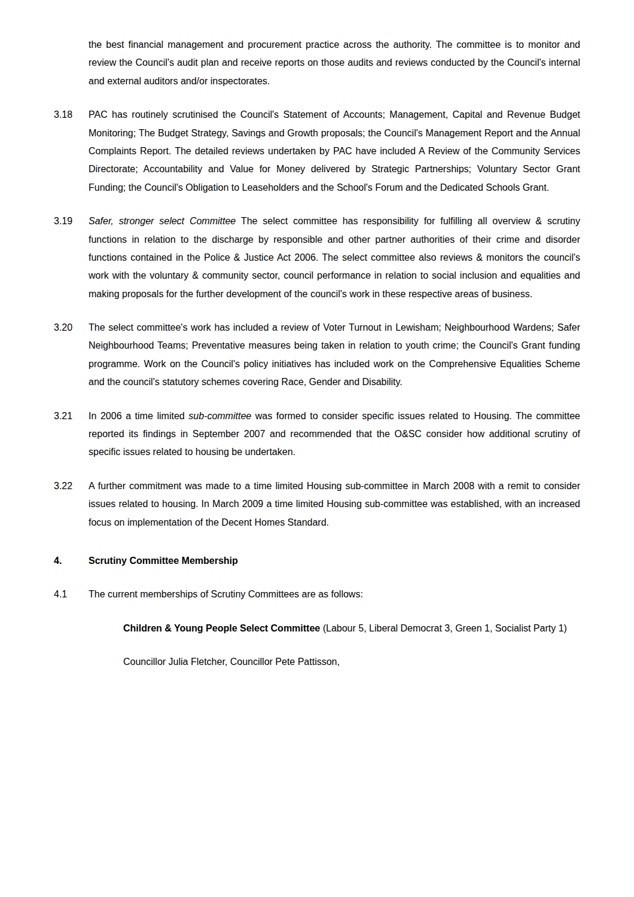the best financial management and procurement practice across the authority. The committee is to monitor and review the Council's audit plan and receive reports on those audits and reviews conducted by the Council's internal and external auditors and/or inspectorates.
3.18
PAC has routinely scrutinised the Council's Statement of Accounts; Management, Capital and Revenue Budget Monitoring; The Budget Strategy, Savings and Growth proposals; the Council's Management Report and the Annual Complaints Report. The detailed reviews undertaken by PAC have included A Review of the Community Services Directorate; Accountability and Value for Money delivered by Strategic Partnerships; Voluntary Sector Grant Funding; the Council's Obligation to Leaseholders and the School's Forum and the Dedicated Schools Grant.
3.19
Safer, stronger select Committee The select committee has responsibility for fulfilling all overview & scrutiny functions in relation to the discharge by responsible and other partner authorities of their crime and disorder functions contained in the Police & Justice Act 2006. The select committee also reviews & monitors the council's work with the voluntary & community sector, council performance in relation to social inclusion and equalities and making proposals for the further development of the council's work in these respective areas of business.
3.20
The select committee's work has included a review of Voter Turnout in Lewisham; Neighbourhood Wardens; Safer Neighbourhood Teams; Preventative measures being taken in relation to youth crime; the Council's Grant funding programme. Work on the Council's policy initiatives has included work on the Comprehensive Equalities Scheme and the council's statutory schemes covering Race, Gender and Disability.
3.21
In 2006 a time limited sub-committee was formed to consider specific issues related to Housing. The committee reported its findings in September 2007 and recommended that the O&SC consider how additional scrutiny of specific issues related to housing be undertaken.
3.22
A further commitment was made to a time limited Housing sub-committee in March 2008 with a remit to consider issues related to housing. In March 2009 a time limited Housing sub-committee was established, with an increased focus on implementation of the Decent Homes Standard.
4. Scrutiny Committee Membership
4.1
The current memberships of Scrutiny Committees are as follows:
Children & Young People Select Committee (Labour 5, Liberal Democrat 3, Green 1, Socialist Party 1)
Councillor Julia Fletcher, Councillor Pete Pattisson,